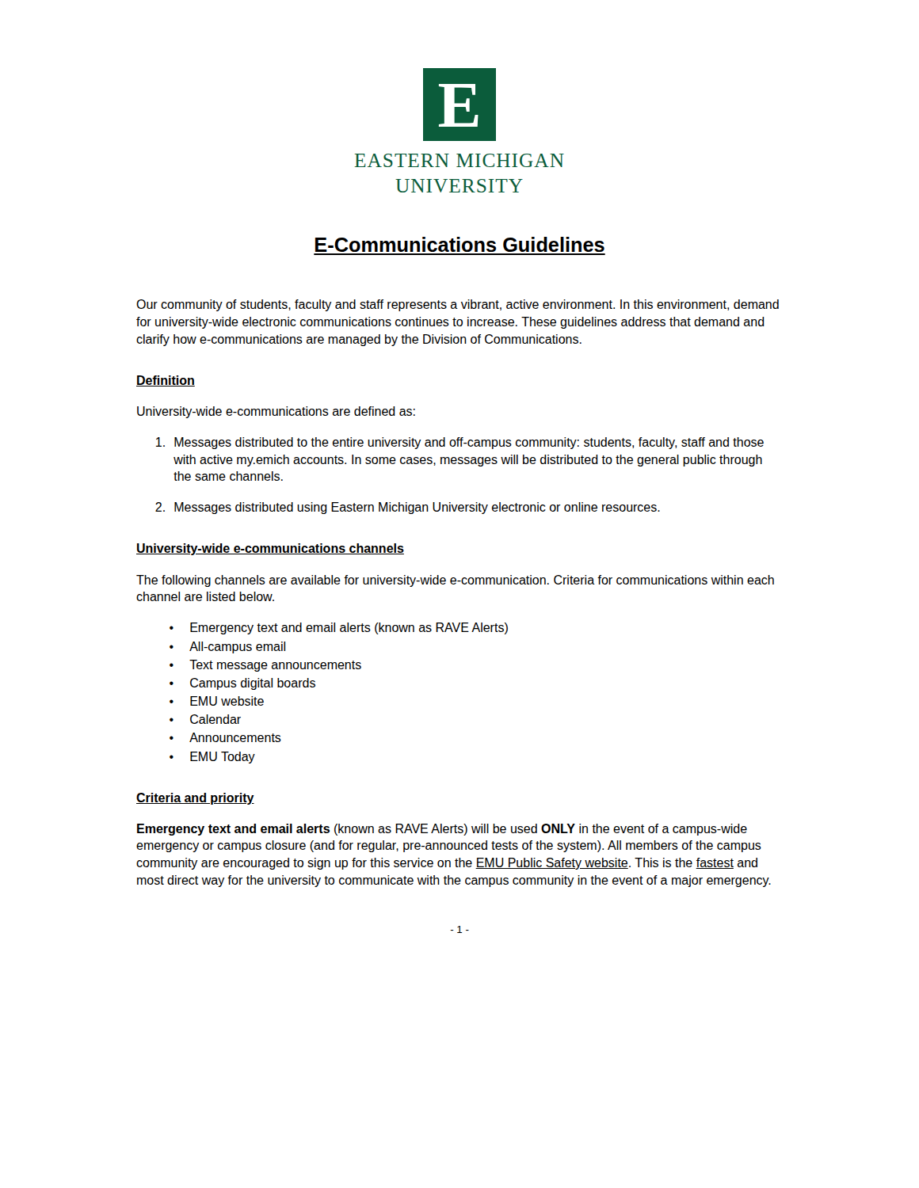E
EASTERN MICHIGAN
UNIVERSITY
E-Communications Guidelines
Our community of students, faculty and staff represents a vibrant, active environment. In this environment, demand for university-wide electronic communications continues to increase. These guidelines address that demand and clarify how e-communications are managed by the Division of Communications.
Definition
University-wide e-communications are defined as:
Messages distributed to the entire university and off-campus community: students, faculty, staff and those with active my.emich accounts. In some cases, messages will be distributed to the general public through the same channels.
Messages distributed using Eastern Michigan University electronic or online resources.
University-wide e-communications channels
The following channels are available for university-wide e-communication. Criteria for communications within each channel are listed below.
Emergency text and email alerts (known as RAVE Alerts)
All-campus email
Text message announcements
Campus digital boards
EMU website
Calendar
Announcements
EMU Today
Criteria and priority
Emergency text and email alerts (known as RAVE Alerts) will be used ONLY in the event of a campus-wide emergency or campus closure (and for regular, pre-announced tests of the system). All members of the campus community are encouraged to sign up for this service on the EMU Public Safety website. This is the fastest and most direct way for the university to communicate with the campus community in the event of a major emergency.
- 1 -